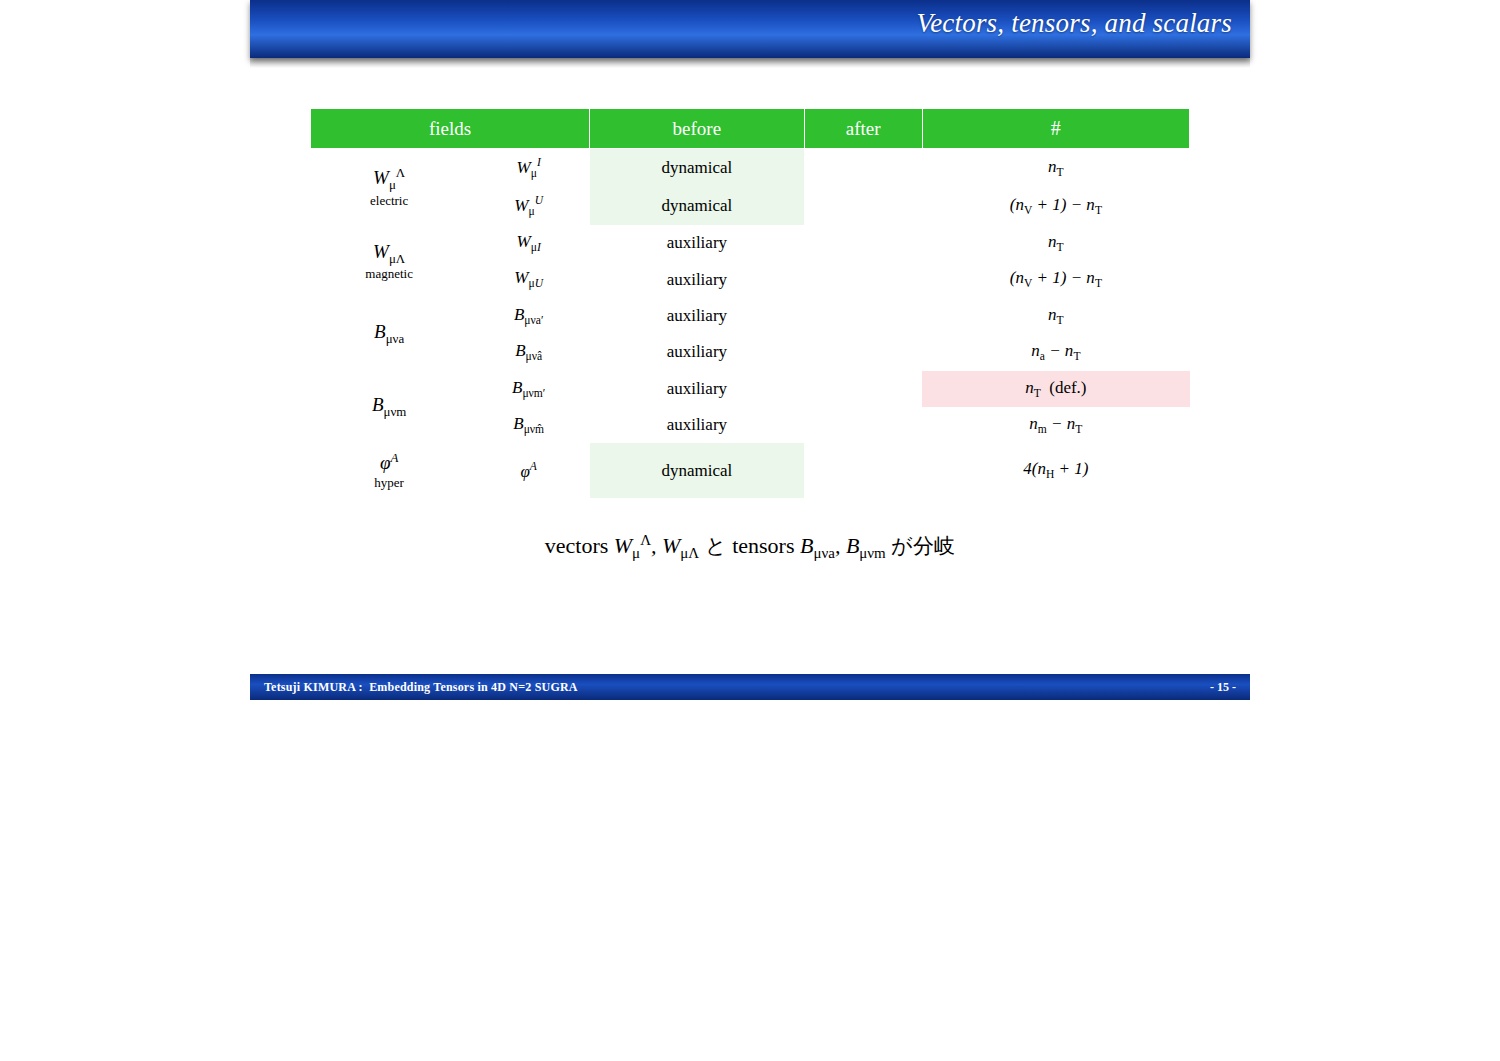Vectors, tensors, and scalars
| fields | before | after | # |
| --- | --- | --- | --- |
| W μ Λ electric | W μ I | dynamical | | n T |
| W μ U | dynamical | | (n V + 1) − n T |
| W μΛ magnetic | W μ I | auxiliary | | n T |
| W μ U | auxiliary | | (n V + 1) − n T |
| B μν a | B μν a′ | auxiliary | | n T |
| B μν â | auxiliary | | n a − n T |
| B μν m | B μν m′ | auxiliary | | n T (def.) |
| B μν m̂ | auxiliary | | n m − n T |
| φ A hyper | φ A | dynamical | | 4(n H + 1) |
vectors WμΛ, WμΛ と tensors Bμνa, Bμνm が分岐
Tetsuji KIMURA : Embedding Tensors in 4D N=2 SUGRA
- 15 -